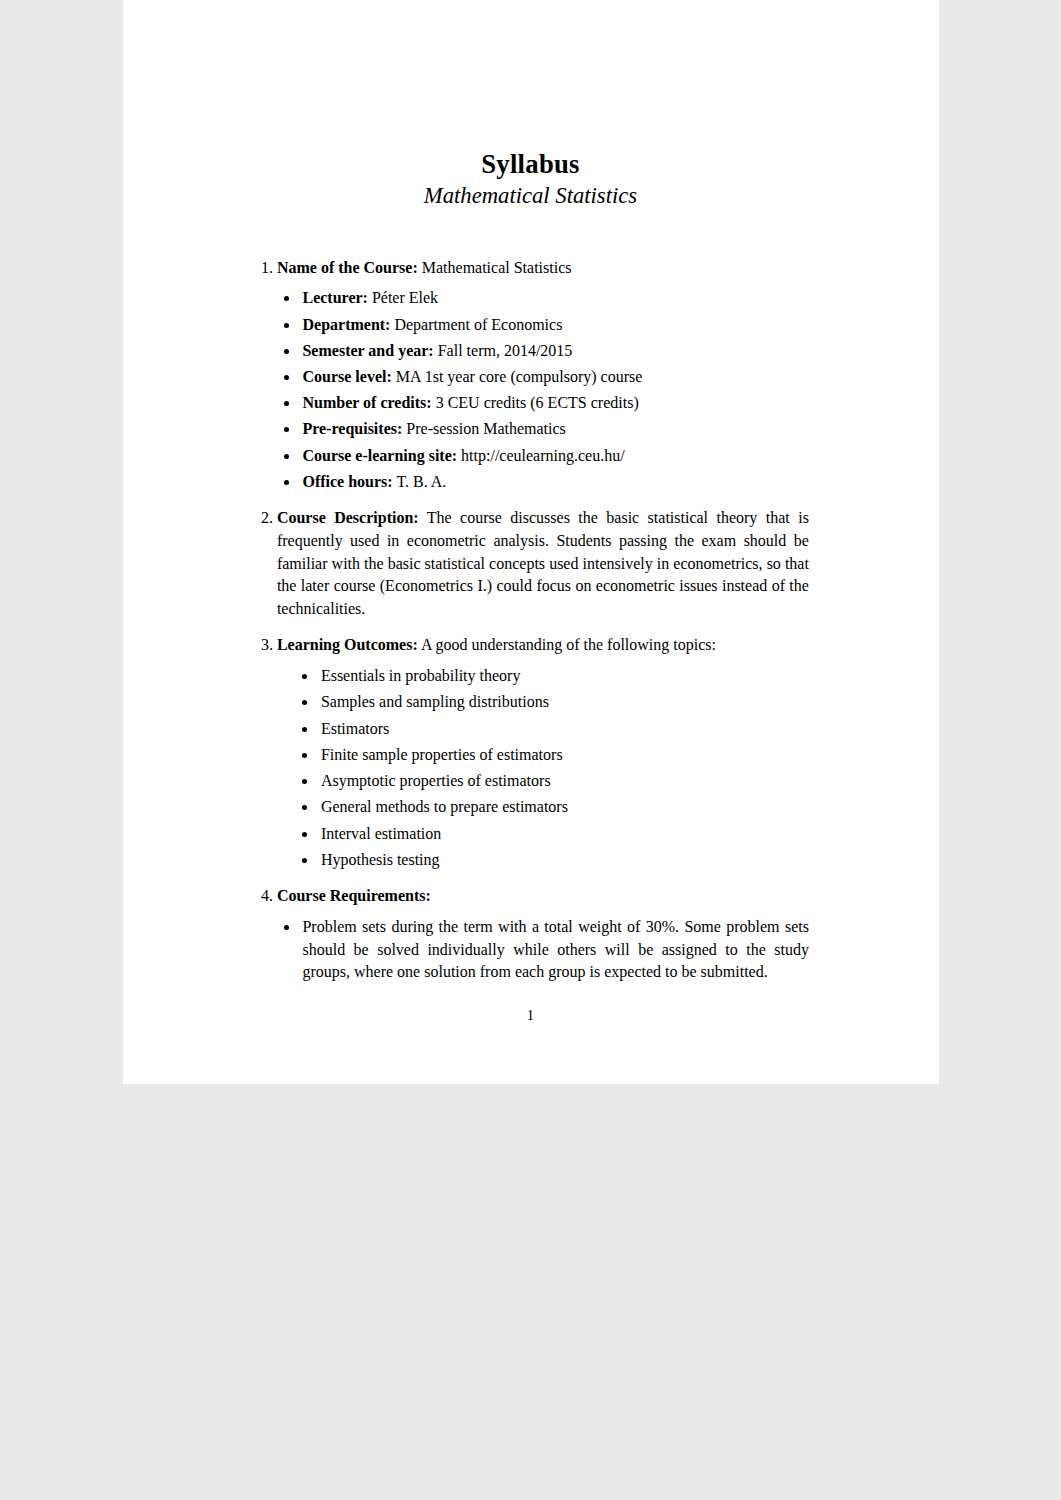Syllabus
Mathematical Statistics
Name of the Course: Mathematical Statistics
Lecturer: Péter Elek
Department: Department of Economics
Semester and year: Fall term, 2014/2015
Course level: MA 1st year core (compulsory) course
Number of credits: 3 CEU credits (6 ECTS credits)
Pre-requisites: Pre-session Mathematics
Course e-learning site: http://ceulearning.ceu.hu/
Office hours: T. B. A.
Course Description: The course discusses the basic statistical theory that is frequently used in econometric analysis. Students passing the exam should be familiar with the basic statistical concepts used intensively in econometrics, so that the later course (Econometrics I.) could focus on econometric issues instead of the technicalities.
Learning Outcomes: A good understanding of the following topics:
Essentials in probability theory
Samples and sampling distributions
Estimators
Finite sample properties of estimators
Asymptotic properties of estimators
General methods to prepare estimators
Interval estimation
Hypothesis testing
Course Requirements:
Problem sets during the term with a total weight of 30%. Some problem sets should be solved individually while others will be assigned to the study groups, where one solution from each group is expected to be submitted.
1